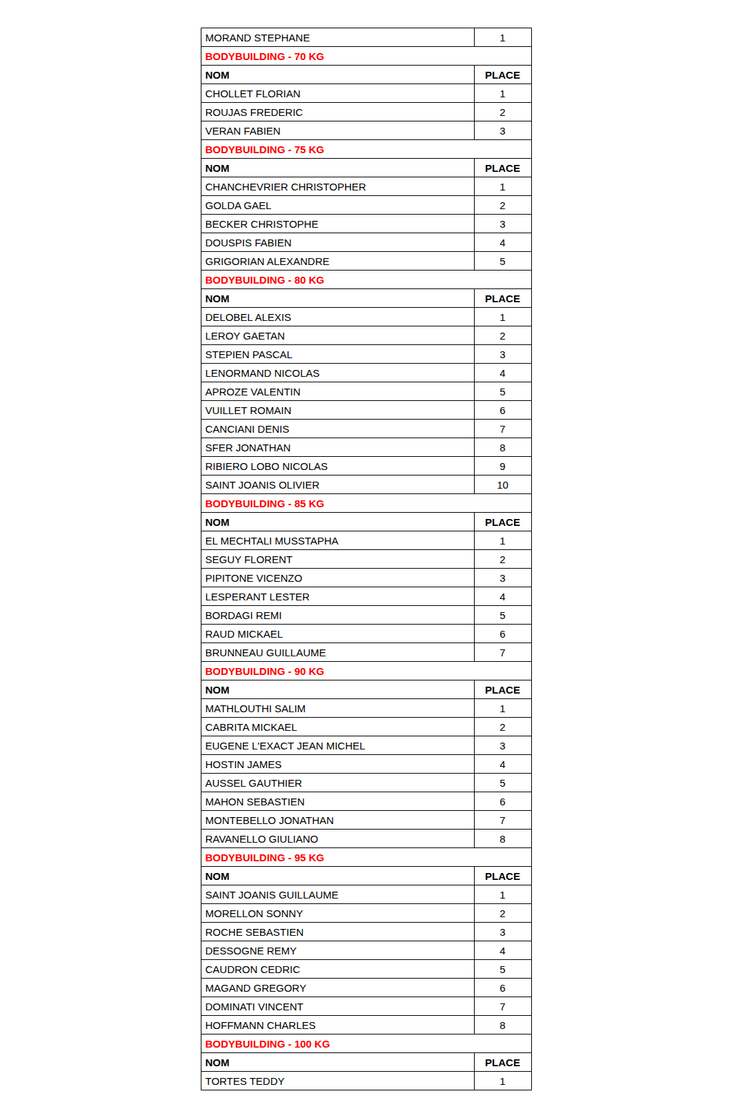| MORAND STEPHANE | 1 |
| BODYBUILDING - 70 KG |
| NOM | PLACE |
| CHOLLET FLORIAN | 1 |
| ROUJAS FREDERIC | 2 |
| VERAN FABIEN | 3 |
| BODYBUILDING - 75 KG |
| NOM | PLACE |
| CHANCHEVRIER CHRISTOPHER | 1 |
| GOLDA GAEL | 2 |
| BECKER CHRISTOPHE | 3 |
| DOUSPIS FABIEN | 4 |
| GRIGORIAN ALEXANDRE | 5 |
| BODYBUILDING - 80 KG |
| NOM | PLACE |
| DELOBEL ALEXIS | 1 |
| LEROY GAETAN | 2 |
| STEPIEN PASCAL | 3 |
| LENORMAND NICOLAS | 4 |
| APROZE VALENTIN | 5 |
| VUILLET ROMAIN | 6 |
| CANCIANI DENIS | 7 |
| SFER JONATHAN | 8 |
| RIBIERO LOBO NICOLAS | 9 |
| SAINT JOANIS OLIVIER | 10 |
| BODYBUILDING - 85 KG |
| NOM | PLACE |
| EL MECHTALI MUSSTAPHA | 1 |
| SEGUY FLORENT | 2 |
| PIPITONE VICENZO | 3 |
| LESPERANT LESTER | 4 |
| BORDAGI REMI | 5 |
| RAUD MICKAEL | 6 |
| BRUNNEAU GUILLAUME | 7 |
| BODYBUILDING - 90 KG |
| NOM | PLACE |
| MATHLOUTHI SALIM | 1 |
| CABRITA MICKAEL | 2 |
| EUGENE L'EXACT JEAN MICHEL | 3 |
| HOSTIN JAMES | 4 |
| AUSSEL GAUTHIER | 5 |
| MAHON SEBASTIEN | 6 |
| MONTEBELLO JONATHAN | 7 |
| RAVANELLO GIULIANO | 8 |
| BODYBUILDING - 95 KG |
| NOM | PLACE |
| SAINT JOANIS GUILLAUME | 1 |
| MORELLON SONNY | 2 |
| ROCHE SEBASTIEN | 3 |
| DESSOGNE REMY | 4 |
| CAUDRON CEDRIC | 5 |
| MAGAND GREGORY | 6 |
| DOMINATI VINCENT | 7 |
| HOFFMANN CHARLES | 8 |
| BODYBUILDING - 100 KG |
| NOM | PLACE |
| TORTES TEDDY | 1 |